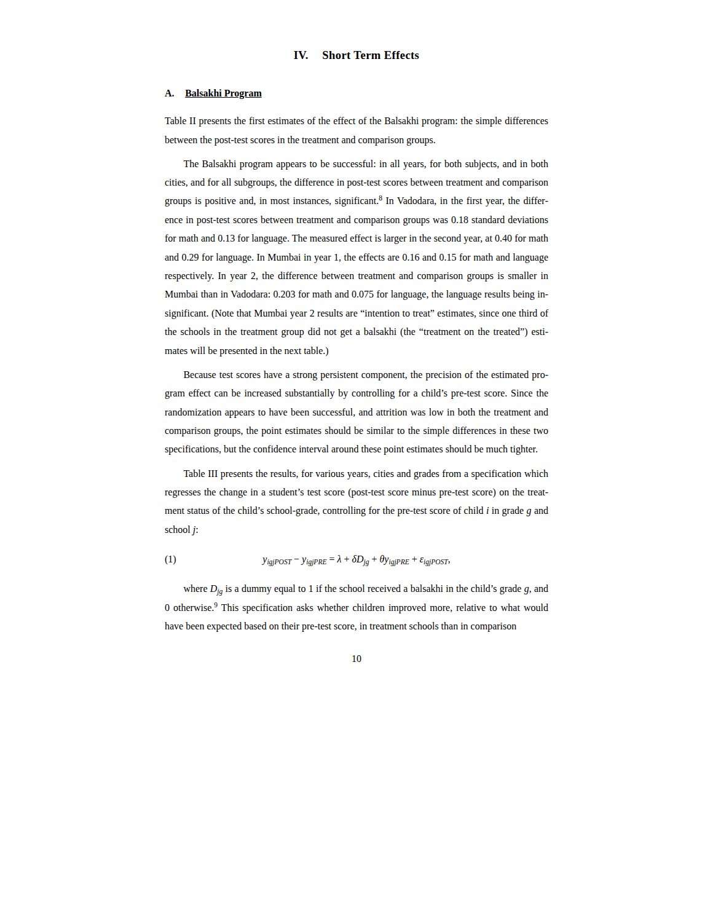IV. Short Term Effects
A. Balsakhi Program
Table II presents the first estimates of the effect of the Balsakhi program: the simple differences between the post-test scores in the treatment and comparison groups.
The Balsakhi program appears to be successful: in all years, for both subjects, and in both cities, and for all subgroups, the difference in post-test scores between treatment and comparison groups is positive and, in most instances, significant.8 In Vadodara, in the first year, the difference in post-test scores between treatment and comparison groups was 0.18 standard deviations for math and 0.13 for language. The measured effect is larger in the second year, at 0.40 for math and 0.29 for language. In Mumbai in year 1, the effects are 0.16 and 0.15 for math and language respectively. In year 2, the difference between treatment and comparison groups is smaller in Mumbai than in Vadodara: 0.203 for math and 0.075 for language, the language results being insignificant. (Note that Mumbai year 2 results are “intention to treat” estimates, since one third of the schools in the treatment group did not get a balsakhi (the “treatment on the treated”) estimates will be presented in the next table.)
Because test scores have a strong persistent component, the precision of the estimated program effect can be increased substantially by controlling for a child’s pre-test score. Since the randomization appears to have been successful, and attrition was low in both the treatment and comparison groups, the point estimates should be similar to the simple differences in these two specifications, but the confidence interval around these point estimates should be much tighter.
Table III presents the results, for various years, cities and grades from a specification which regresses the change in a student’s test score (post-test score minus pre-test score) on the treatment status of the child’s school-grade, controlling for the pre-test score of child i in grade g and school j:
(1) yigjPOST − yigjPRE = λ + δD jg + θy igjPRE + εigjPOST,
where Djg is a dummy equal to 1 if the school received a balsakhi in the child’s grade g, and 0 otherwise.9 This specification asks whether children improved more, relative to what would have been expected based on their pre-test score, in treatment schools than in comparison
10